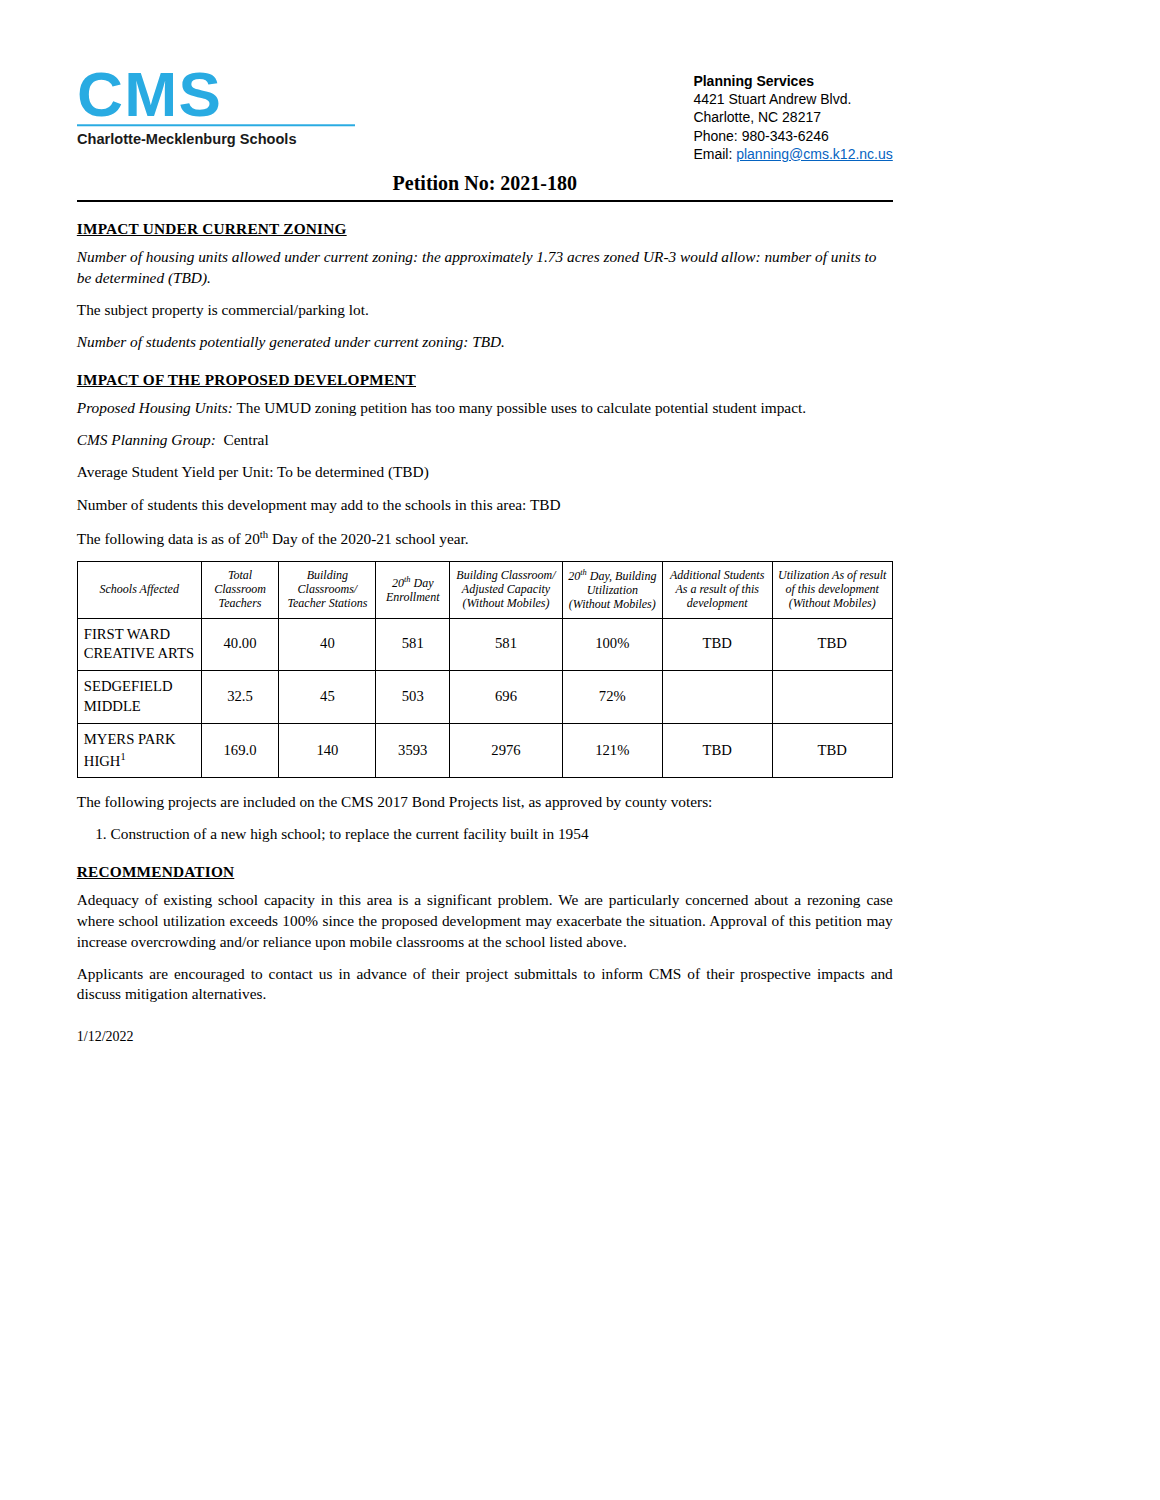CMS Charlotte-Mecklenburg Schools
Planning Services
4421 Stuart Andrew Blvd.
Charlotte, NC 28217
Phone: 980-343-6246
Email: planning@cms.k12.nc.us
Petition No: 2021-180
IMPACT UNDER CURRENT ZONING
Number of housing units allowed under current zoning: the approximately 1.73 acres zoned UR-3 would allow: number of units to be determined (TBD).
The subject property is commercial/parking lot.
Number of students potentially generated under current zoning: TBD.
IMPACT OF THE PROPOSED DEVELOPMENT
Proposed Housing Units: The UMUD zoning petition has too many possible uses to calculate potential student impact.
CMS Planning Group: Central
Average Student Yield per Unit: To be determined (TBD)
Number of students this development may add to the schools in this area: TBD
The following data is as of 20th Day of the 2020-21 school year.
| Schools Affected | Total Classroom Teachers | Building Classrooms/ Teacher Stations | 20 th Day Enrollment | Building Classroom/ Adjusted Capacity (Without Mobiles) | 20 th Day, Building Utilization (Without Mobiles) | Additional Students As a result of this development | Utilization As of result of this development (Without Mobiles) |
| --- | --- | --- | --- | --- | --- | --- | --- |
| FIRST WARD CREATIVE ARTS | 40.00 | 40 | 581 | 581 | 100% | TBD | TBD |
| SEDGEFIELD MIDDLE | 32.5 | 45 | 503 | 696 | 72% | | |
| MYERS PARK HIGH 1 | 169.0 | 140 | 3593 | 2976 | 121% | TBD | TBD |
The following projects are included on the CMS 2017 Bond Projects list, as approved by county voters:
Construction of a new high school; to replace the current facility built in 1954
RECOMMENDATION
Adequacy of existing school capacity in this area is a significant problem. We are particularly concerned about a rezoning case where school utilization exceeds 100% since the proposed development may exacerbate the situation. Approval of this petition may increase overcrowding and/or reliance upon mobile classrooms at the school listed above.
Applicants are encouraged to contact us in advance of their project submittals to inform CMS of their prospective impacts and discuss mitigation alternatives.
1/12/2022